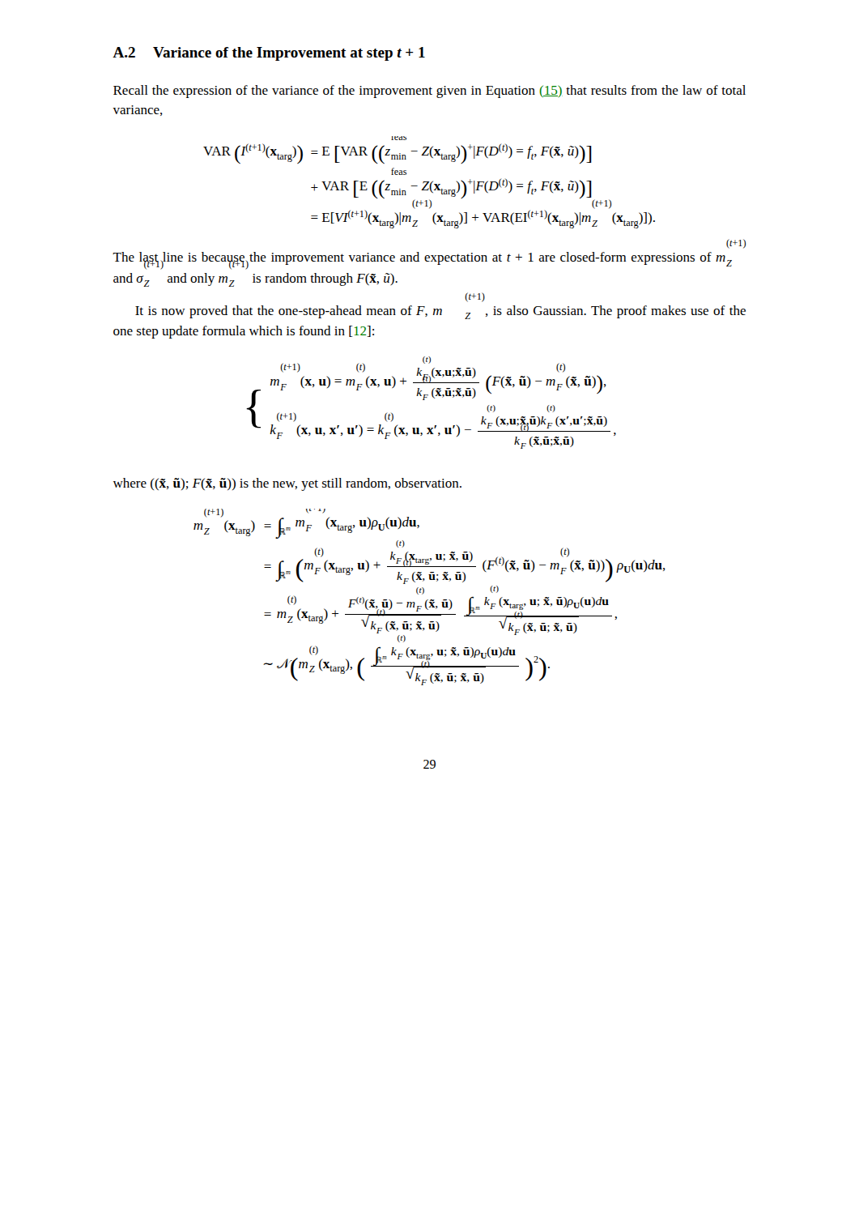A.2 Variance of the Improvement at step t + 1
Recall the expression of the variance of the improvement given in Equation (15) that results from the law of total variance,
| VAR ( I ( t +1) ( x targ ) ) | = | E [ VAR ( ( z feas min − Z ( x targ ) ) + / F ( D ( t ) ) = f t , F ( x̃ , ũ ) ) ] |
| | + | VAR [ E ( ( z feas min − Z ( x targ ) ) + / F ( D ( t ) ) = f t , F ( x̃ , ũ ) ) ] |
| | = | E [ VI ( t +1) ( x targ )/ m ( t +1) Z ( x targ )] + VAR ( EI ( t +1) ( x targ )/ m ( t +1) Z ( x targ )]). |
The last line is because the improvement variance and expectation at t + 1 are closed-form expressions of m(t+1) Z and σ(t+1) Z and only m(t+1) Z is random through F(x̃, ũ).
It is now proved that the one-step-ahead mean of F, m(t+1) Z, is also Gaussian. The proof makes use of the one step update formula which is found in [12]:
{
| m ( t +1) F ( x , u ) = m ( t ) F ( x , u ) + k ( t ) F ( x , u ; x̃ , ũ ) k ( t ) F ( x̃ , ũ ; x̃ , ũ ) ( F ( x̃ , ũ ) − m ( t ) F ( x̃ , ũ ) ) , |
| k ( t +1) F ( x , u , x′ , u′ ) = k ( t ) F ( x , u , x′ , u′ ) − k ( t ) F ( x , u ; x̃ , ũ ) k ( t ) F ( x′ , u′ ; x̃ , ũ ) k ( t ) F ( x̃ , ũ ; x̃ , ũ ) , |
where ((x̃, ũ); F(x̃, ũ)) is the new, yet still random, observation.
| m ( t +1) Z ( x targ ) | = | ∫ ℝ m m ( t +1) F ( x targ , u ) ρ U ( u ) d u , |
| | = | ∫ ℝ m ( m ( t ) F ( x targ , u ) + k ( t ) F ( x targ , u ; x̃ , ũ ) k ( t ) F ( x̃ , ũ ; x̃ , ũ ) ( F ( t ) ( x̃ , ũ ) − m ( t ) F ( x̃ , ũ )) ) ρ U ( u ) d u , |
| | = | m ( t ) Z ( x targ ) + F ( t ) ( x̃ , ũ ) − m ( t ) F ( x̃ , ũ ) k ( t ) F ( x̃ , ũ ; x̃ , ũ ) ∫ ℝ m k ( t ) F ( x targ , u ; x̃ , ũ ) ρ U ( u ) d u k ( t ) F ( x̃ , ũ ; x̃ , ũ ) , |
| | ∼ | 𝒩 ( m ( t ) Z ( x targ ), ( ∫ ℝ m k ( t ) F ( x targ , u ; x̃ , ũ ) ρ U ( u ) d u k ( t ) F ( x̃ , ũ ; x̃ , ũ ) ) 2 ) . |
29